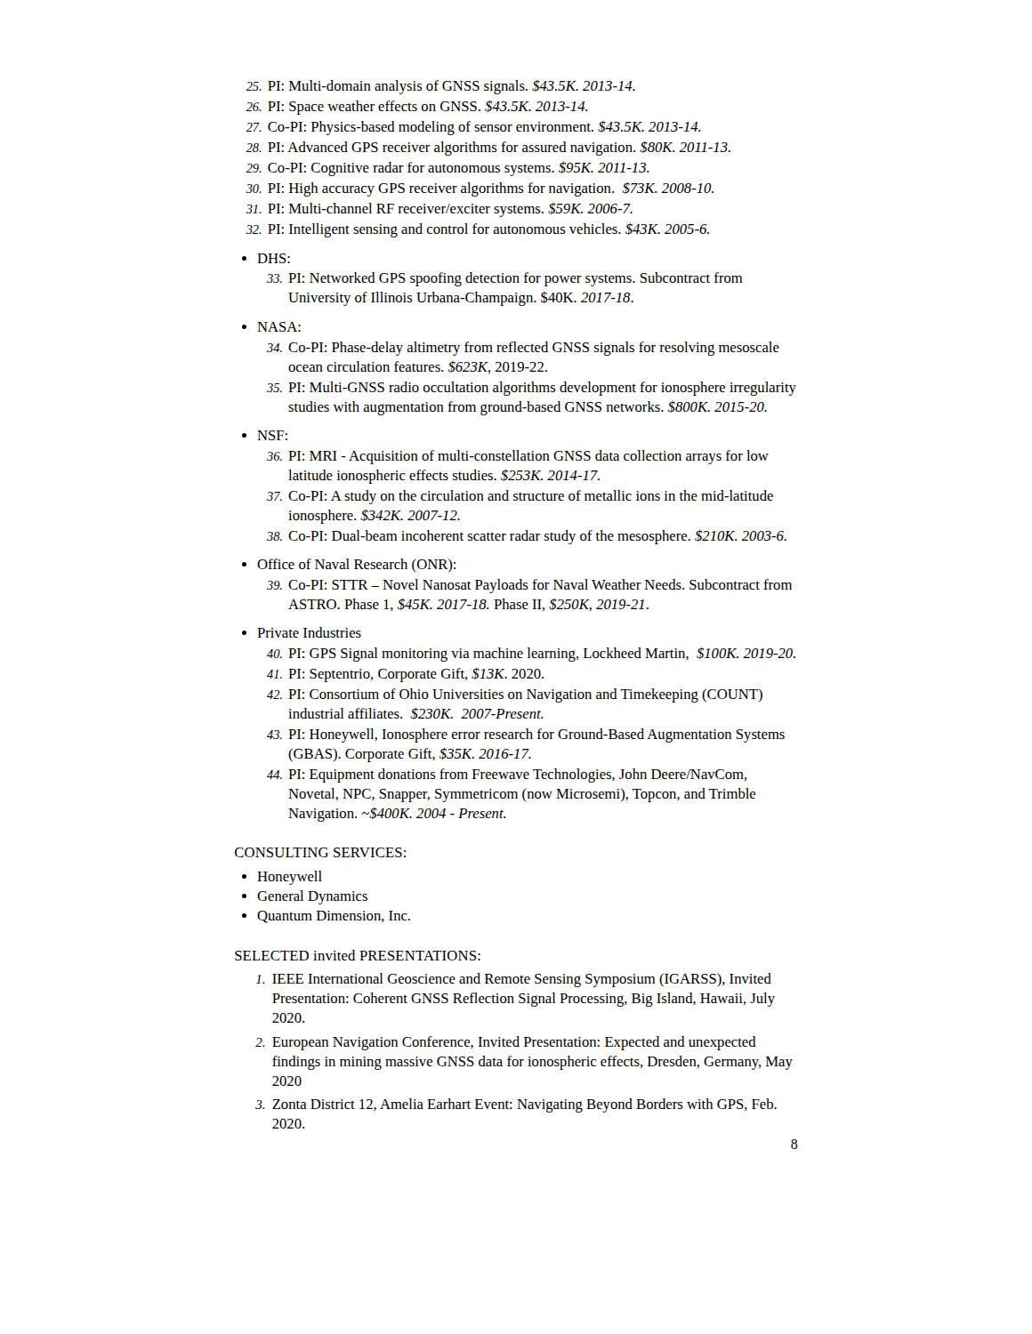PI: Multi-domain analysis of GNSS signals. $43.5K. 2013-14.
PI: Space weather effects on GNSS. $43.5K. 2013-14.
Co-PI: Physics-based modeling of sensor environment. $43.5K. 2013-14.
PI: Advanced GPS receiver algorithms for assured navigation. $80K. 2011-13.
Co-PI: Cognitive radar for autonomous systems. $95K. 2011-13.
PI: High accuracy GPS receiver algorithms for navigation. $73K. 2008-10.
PI: Multi-channel RF receiver/exciter systems. $59K. 2006-7.
PI: Intelligent sensing and control for autonomous vehicles. $43K. 2005-6.
DHS:
PI: Networked GPS spoofing detection for power systems. Subcontract from University of Illinois Urbana-Champaign. $40K. 2017-18.
NASA:
Co-PI: Phase-delay altimetry from reflected GNSS signals for resolving mesoscale ocean circulation features. $623K, 2019-22.
PI: Multi-GNSS radio occultation algorithms development for ionosphere irregularity studies with augmentation from ground-based GNSS networks. $800K. 2015-20.
NSF:
PI: MRI - Acquisition of multi-constellation GNSS data collection arrays for low latitude ionospheric effects studies. $253K. 2014-17.
Co-PI: A study on the circulation and structure of metallic ions in the mid-latitude ionosphere. $342K. 2007-12.
Co-PI: Dual-beam incoherent scatter radar study of the mesosphere. $210K. 2003-6.
Office of Naval Research (ONR):
Co-PI: STTR – Novel Nanosat Payloads for Naval Weather Needs. Subcontract from ASTRO. Phase 1, $45K. 2017-18. Phase II, $250K, 2019-21.
Private Industries
PI: GPS Signal monitoring via machine learning, Lockheed Martin, $100K. 2019-20.
PI: Septentrio, Corporate Gift, $13K. 2020.
PI: Consortium of Ohio Universities on Navigation and Timekeeping (COUNT) industrial affiliates. $230K. 2007-Present.
PI: Honeywell, Ionosphere error research for Ground-Based Augmentation Systems (GBAS). Corporate Gift, $35K. 2016-17.
PI: Equipment donations from Freewave Technologies, John Deere/NavCom, Novetal, NPC, Snapper, Symmetricom (now Microsemi), Topcon, and Trimble Navigation. ~$400K. 2004 - Present.
CONSULTING SERVICES:
Honeywell
General Dynamics
Quantum Dimension, Inc.
SELECTED invited PRESENTATIONS:
IEEE International Geoscience and Remote Sensing Symposium (IGARSS), Invited Presentation: Coherent GNSS Reflection Signal Processing, Big Island, Hawaii, July 2020.
European Navigation Conference, Invited Presentation: Expected and unexpected findings in mining massive GNSS data for ionospheric effects, Dresden, Germany, May 2020
Zonta District 12, Amelia Earhart Event: Navigating Beyond Borders with GPS, Feb. 2020.
8